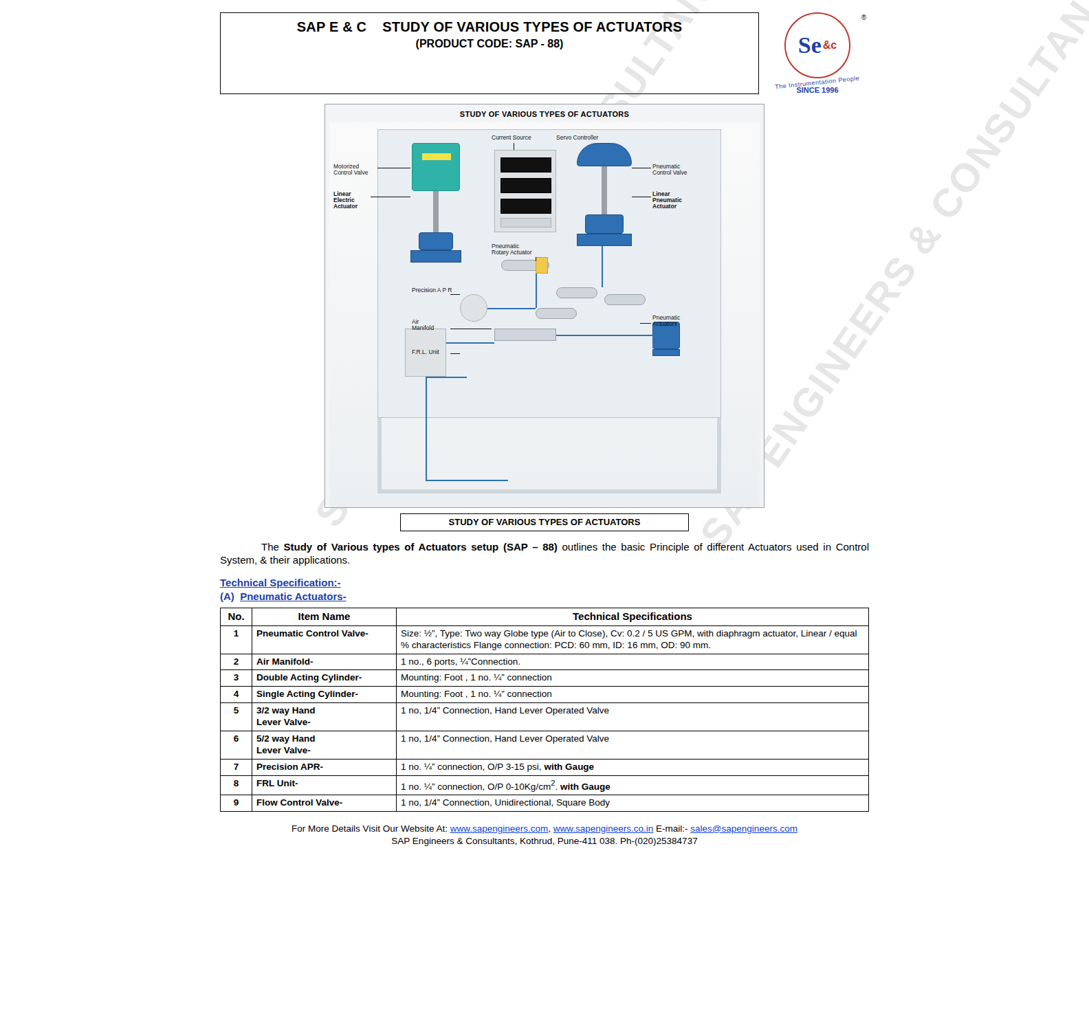SAP ENGINEERS & CONSULTANTS
SAP ENGINEERS & CONSULTANTS
SAP E & C STUDY OF VARIOUS TYPES OF ACTUATORS
(PRODUCT CODE: SAP - 88)
®
Se&c
The Instrumentation People
SINCE 1996
STUDY OF VARIOUS TYPES OF ACTUATORS
Motorized
Control Valve
Linear
Electric
Actuator
Current Source
Servo Controller
Pneumatic
Control Valve
Linear
Pneumatic
Actuator
Pneumatic
Rotary Actuator
Pneumatic
Actuators
Precision A P R
Air
Manifold
F.R.L. Unit
STUDY OF VARIOUS TYPES OF ACTUATORS
The Study of Various types of Actuators setup (SAP – 88) outlines the basic Principle of different Actuators used in Control System, & their applications.
Technical Specification:-
(A) Pneumatic Actuators-
| No. | Item Name | Technical Specifications |
| --- | --- | --- |
| 1 | Pneumatic Control Valve- | Size: ½”, Type: Two way Globe type (Air to Close), Cv: 0.2 / 5 US GPM, with diaphragm actuator, Linear / equal % characteristics Flange connection: PCD: 60 mm, ID: 16 mm, OD: 90 mm. |
| 2 | Air Manifold- | 1 no., 6 ports, ¼”Connection. |
| 3 | Double Acting Cylinder- | Mounting: Foot , 1 no. ¼” connection |
| 4 | Single Acting Cylinder- | Mounting: Foot , 1 no. ¼” connection |
| 5 | 3/2 way Hand Lever Valve- | 1 no, 1/4” Connection, Hand Lever Operated Valve |
| 6 | 5/2 way Hand Lever Valve- | 1 no, 1/4” Connection, Hand Lever Operated Valve |
| 7 | Precision APR- | 1 no. ¼” connection, O/P 3-15 psi, with Gauge |
| 8 | FRL Unit- | 1 no. ¼” connection, O/P 0-10Kg/cm 2 . with Gauge |
| 9 | Flow Control Valve- | 1 no, 1/4” Connection, Unidirectional, Square Body |
For More Details Visit Our Website At: www.sapengineers.com, www.sapengineers.co.in E-mail:- sales@sapengineers.com
SAP Engineers & Consultants, Kothrud, Pune-411 038. Ph-(020)25384737